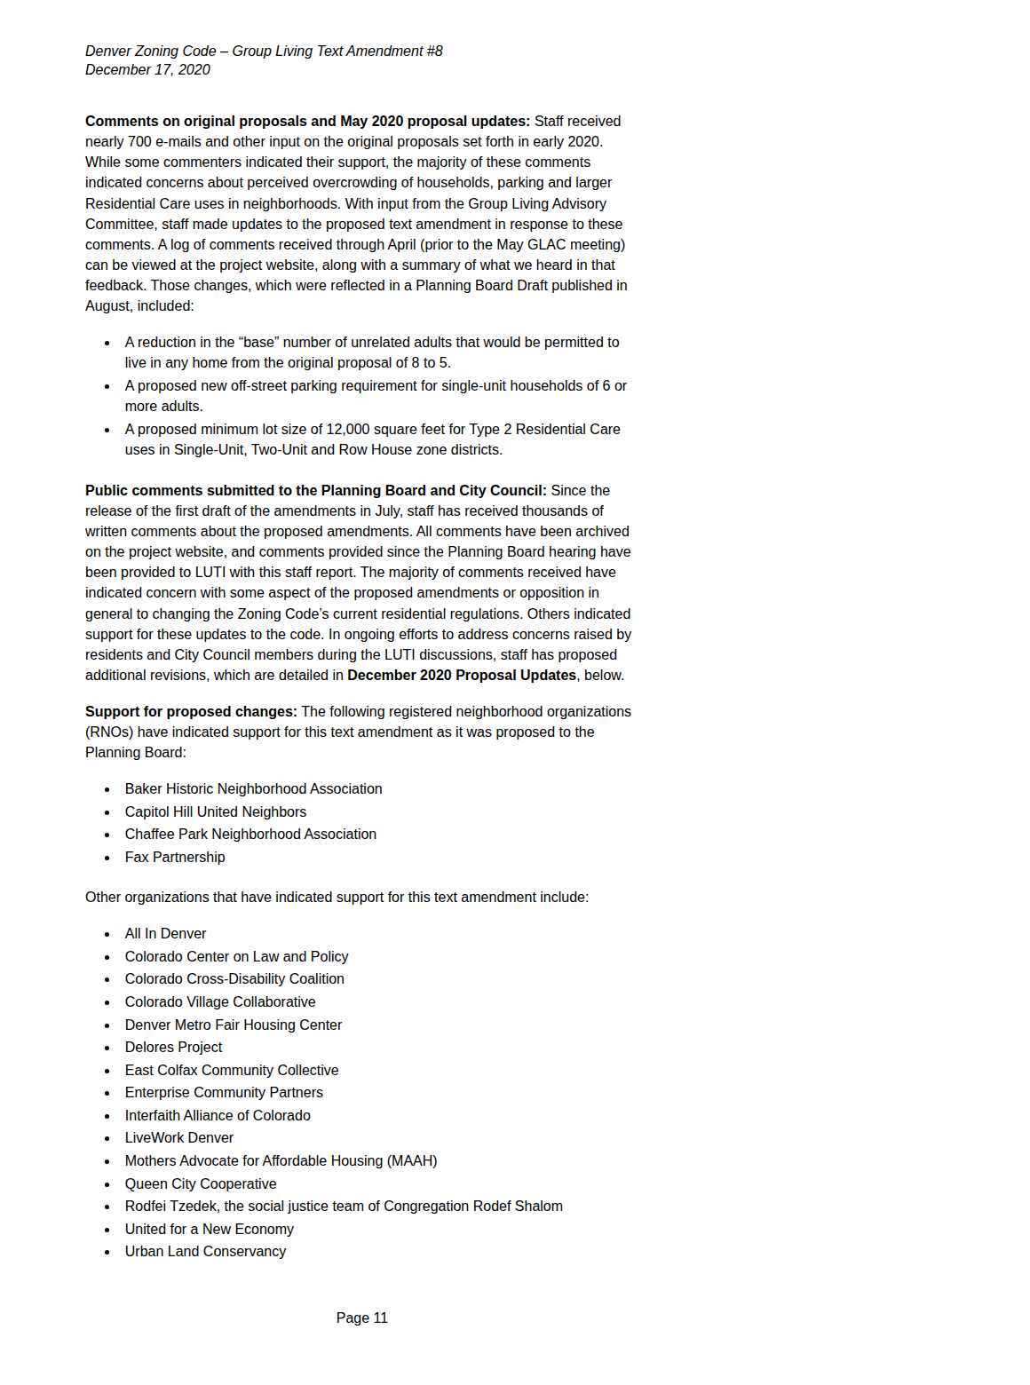Denver Zoning Code – Group Living Text Amendment #8
December 17, 2020
Comments on original proposals and May 2020 proposal updates: Staff received nearly 700 e-mails and other input on the original proposals set forth in early 2020. While some commenters indicated their support, the majority of these comments indicated concerns about perceived overcrowding of households, parking and larger Residential Care uses in neighborhoods. With input from the Group Living Advisory Committee, staff made updates to the proposed text amendment in response to these comments. A log of comments received through April (prior to the May GLAC meeting) can be viewed at the project website, along with a summary of what we heard in that feedback. Those changes, which were reflected in a Planning Board Draft published in August, included:
A reduction in the “base” number of unrelated adults that would be permitted to live in any home from the original proposal of 8 to 5.
A proposed new off-street parking requirement for single-unit households of 6 or more adults.
A proposed minimum lot size of 12,000 square feet for Type 2 Residential Care uses in Single-Unit, Two-Unit and Row House zone districts.
Public comments submitted to the Planning Board and City Council: Since the release of the first draft of the amendments in July, staff has received thousands of written comments about the proposed amendments. All comments have been archived on the project website, and comments provided since the Planning Board hearing have been provided to LUTI with this staff report. The majority of comments received have indicated concern with some aspect of the proposed amendments or opposition in general to changing the Zoning Code’s current residential regulations. Others indicated support for these updates to the code. In ongoing efforts to address concerns raised by residents and City Council members during the LUTI discussions, staff has proposed additional revisions, which are detailed in December 2020 Proposal Updates, below.
Support for proposed changes: The following registered neighborhood organizations (RNOs) have indicated support for this text amendment as it was proposed to the Planning Board:
Baker Historic Neighborhood Association
Capitol Hill United Neighbors
Chaffee Park Neighborhood Association
Fax Partnership
Other organizations that have indicated support for this text amendment include:
All In Denver
Colorado Center on Law and Policy
Colorado Cross-Disability Coalition
Colorado Village Collaborative
Denver Metro Fair Housing Center
Delores Project
East Colfax Community Collective
Enterprise Community Partners
Interfaith Alliance of Colorado
LiveWork Denver
Mothers Advocate for Affordable Housing (MAAH)
Queen City Cooperative
Rodfei Tzedek, the social justice team of Congregation Rodef Shalom
United for a New Economy
Urban Land Conservancy
Page 11